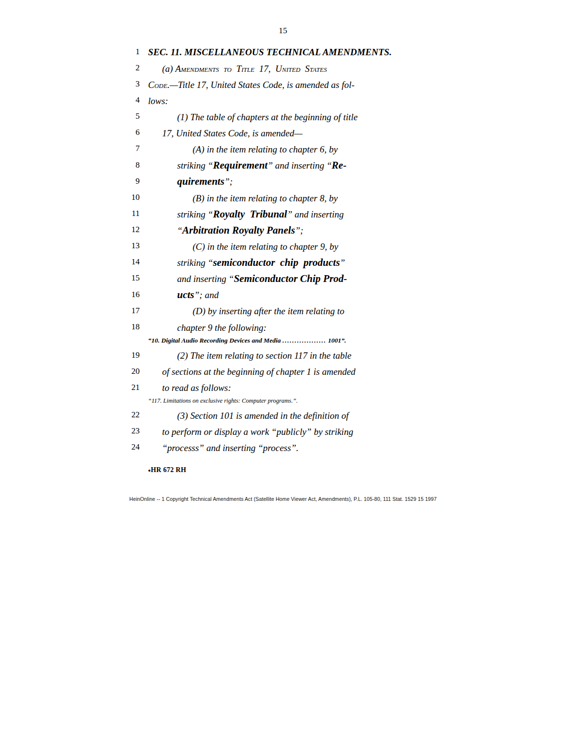15
SEC. 11. MISCELLANEOUS TECHNICAL AMENDMENTS.
(a) Amendments to Title 17, United States
Code.—Title 17, United States Code, is amended as fol-
lows:
(1) The table of chapters at the beginning of title
17, United States Code, is amended—
(A) in the item relating to chapter 6, by
striking “Requirement” and inserting “Re-
quirements”;
(B) in the item relating to chapter 8, by
striking “Royalty Tribunal” and inserting
“Arbitration Royalty Panels”;
(C) in the item relating to chapter 9, by
striking “semiconductor chip products”
and inserting “Semiconductor Chip Prod-
ucts”; and
(D) by inserting after the item relating to
chapter 9 the following:
“10. Digital Audio Recording Devices and Media .................. 1001”.
(2) The item relating to section 117 in the table
of sections at the beginning of chapter 1 is amended
to read as follows:
“117. Limitations on exclusive rights: Computer programs.”.
(3) Section 101 is amended in the definition of
to perform or display a work “publicly” by striking
“processs” and inserting “process”.
•HR 672 RH
HeinOnline -- 1 Copyright Technical Amendments Act (Satellite Home Viewer Act, Amendments), P.L. 105-80, 111 Stat. 1529 15 1997